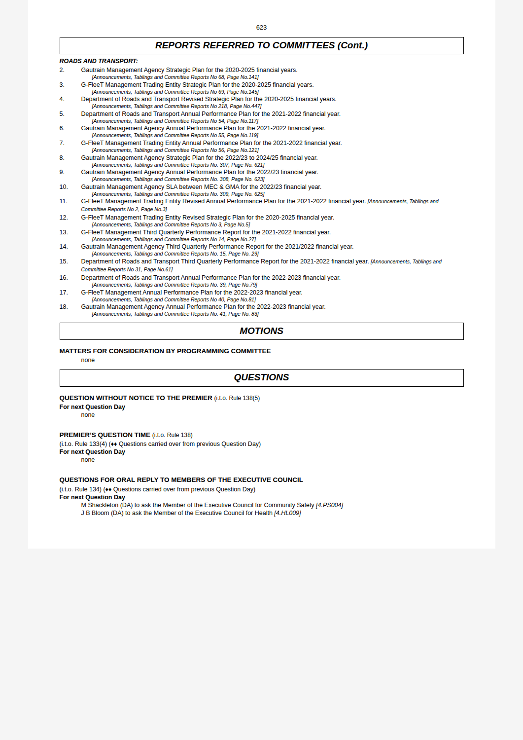623
REPORTS REFERRED TO COMMITTEES (Cont.)
ROADS AND TRANSPORT:
2. Gautrain Management Agency Strategic Plan for the 2020-2025 financial years. [Announcements, Tablings and Committee Reports No 68, Page No.141]
3. G-FleeT Management Trading Entity Strategic Plan for the 2020-2025 financial years. [Announcements, Tablings and Committee Reports No 69, Page No.145]
4. Department of Roads and Transport Revised Strategic Plan for the 2020-2025 financial years. [Announcements, Tablings and Committee Reports No 218, Page No.447]
5. Department of Roads and Transport Annual Performance Plan for the 2021-2022 financial year. [Announcements, Tablings and Committee Reports No 54, Page No.117]
6. Gautrain Management Agency Annual Performance Plan for the 2021-2022 financial year. [Announcements, Tablings and Committee Reports No 55, Page No.119]
7. G-FleeT Management Trading Entity Annual Performance Plan for the 2021-2022 financial year. [Announcements, Tablings and Committee Reports No 56, Page No.121]
8. Gautrain Management Agency Strategic Plan for the 2022/23 to 2024/25 financial year. [Announcements, Tablings and Committee Reports No. 307, Page No. 621]
9. Gautrain Management Agency Annual Performance Plan for the 2022/23 financial year. [Announcements, Tablings and Committee Reports No. 308, Page No. 623]
10. Gautrain Management Agency SLA between MEC & GMA for the 2022/23 financial year. [Announcements, Tablings and Committee Reports No. 309, Page No. 625]
11. G-FleeT Management Trading Entity Revised Annual Performance Plan for the 2021-2022 financial year. [Announcements, Tablings and Committee Reports No 2, Page No.3]
12. G-FleeT Management Trading Entity Revised Strategic Plan for the 2020-2025 financial year. [Announcements, Tablings and Committee Reports No 3, Page No.5]
13. G-FleeT Management Third Quarterly Performance Report for the 2021-2022 financial year. [Announcements, Tablings and Committee Reports No 14, Page No.27]
14. Gautrain Management Agency Third Quarterly Performance Report for the 2021/2022 financial year. [Announcements, Tablings and Committee Reports No. 15, Page No. 29]
15. Department of Roads and Transport Third Quarterly Performance Report for the 2021-2022 financial year. [Announcements, Tablings and Committee Reports No 31, Page No.61]
16. Department of Roads and Transport Annual Performance Plan for the 2022-2023 financial year. [Announcements, Tablings and Committee Reports No. 39, Page No.79]
17. G-FleeT Management Annual Performance Plan for the 2022-2023 financial year. [Announcements, Tablings and Committee Reports No 40, Page No.81]
18. Gautrain Management Agency Annual Performance Plan for the 2022-2023 financial year. [Announcements, Tablings and Committee Reports No. 41, Page No. 83]
MOTIONS
MATTERS FOR CONSIDERATION BY PROGRAMMING COMMITTEE
none
QUESTIONS
QUESTION WITHOUT NOTICE TO THE PREMIER (i.t.o. Rule 138(5)
For next Question Day
none
PREMIER’S QUESTION TIME (i.t.o. Rule 138)
(i.t.o. Rule 133(4) (♦♦ Questions carried over from previous Question Day)
For next Question Day
none
QUESTIONS FOR ORAL REPLY TO MEMBERS OF THE EXECUTIVE COUNCIL
(i.t.o. Rule 134) (♦♦ Questions carried over from previous Question Day)
For next Question Day
M Shackleton (DA) to ask the Member of the Executive Council for Community Safety [4.PS004]
J B Bloom (DA) to ask the Member of the Executive Council for Health [4.HL009]